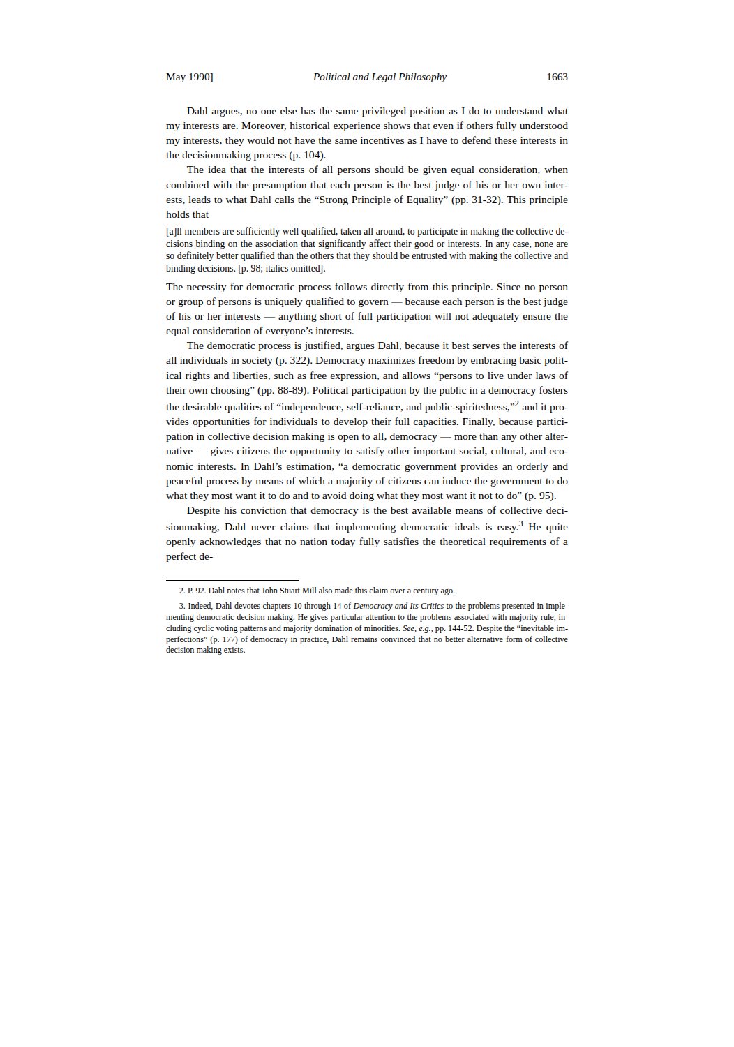May 1990] Political and Legal Philosophy 1663
Dahl argues, no one else has the same privileged position as I do to understand what my interests are. Moreover, historical experience shows that even if others fully understood my interests, they would not have the same incentives as I have to defend these interests in the decisionmaking process (p. 104).
The idea that the interests of all persons should be given equal consideration, when combined with the presumption that each person is the best judge of his or her own interests, leads to what Dahl calls the “Strong Principle of Equality” (pp. 31-32). This principle holds that
[a]ll members are sufficiently well qualified, taken all around, to participate in making the collective decisions binding on the association that significantly affect their good or interests. In any case, none are so definitely better qualified than the others that they should be entrusted with making the collective and binding decisions. [p. 98; italics omitted].
The necessity for democratic process follows directly from this principle. Since no person or group of persons is uniquely qualified to govern — because each person is the best judge of his or her interests — anything short of full participation will not adequately ensure the equal consideration of everyone’s interests.
The democratic process is justified, argues Dahl, because it best serves the interests of all individuals in society (p. 322). Democracy maximizes freedom by embracing basic political rights and liberties, such as free expression, and allows “persons to live under laws of their own choosing” (pp. 88-89). Political participation by the public in a democracy fosters the desirable qualities of “independence, self-reliance, and public-spiritedness,”2 and it provides opportunities for individuals to develop their full capacities. Finally, because participation in collective decision making is open to all, democracy — more than any other alternative — gives citizens the opportunity to satisfy other important social, cultural, and economic interests. In Dahl’s estimation, “a democratic government provides an orderly and peaceful process by means of which a majority of citizens can induce the government to do what they most want it to do and to avoid doing what they most want it not to do” (p. 95).
Despite his conviction that democracy is the best available means of collective decisionmaking, Dahl never claims that implementing democratic ideals is easy.3 He quite openly acknowledges that no nation today fully satisfies the theoretical requirements of a perfect de-
2. P. 92. Dahl notes that John Stuart Mill also made this claim over a century ago.
3. Indeed, Dahl devotes chapters 10 through 14 of Democracy and Its Critics to the problems presented in implementing democratic decision making. He gives particular attention to the problems associated with majority rule, including cyclic voting patterns and majority domination of minorities. See, e.g., pp. 144-52. Despite the “inevitable imperfections” (p. 177) of democracy in practice, Dahl remains convinced that no better alternative form of collective decision making exists.